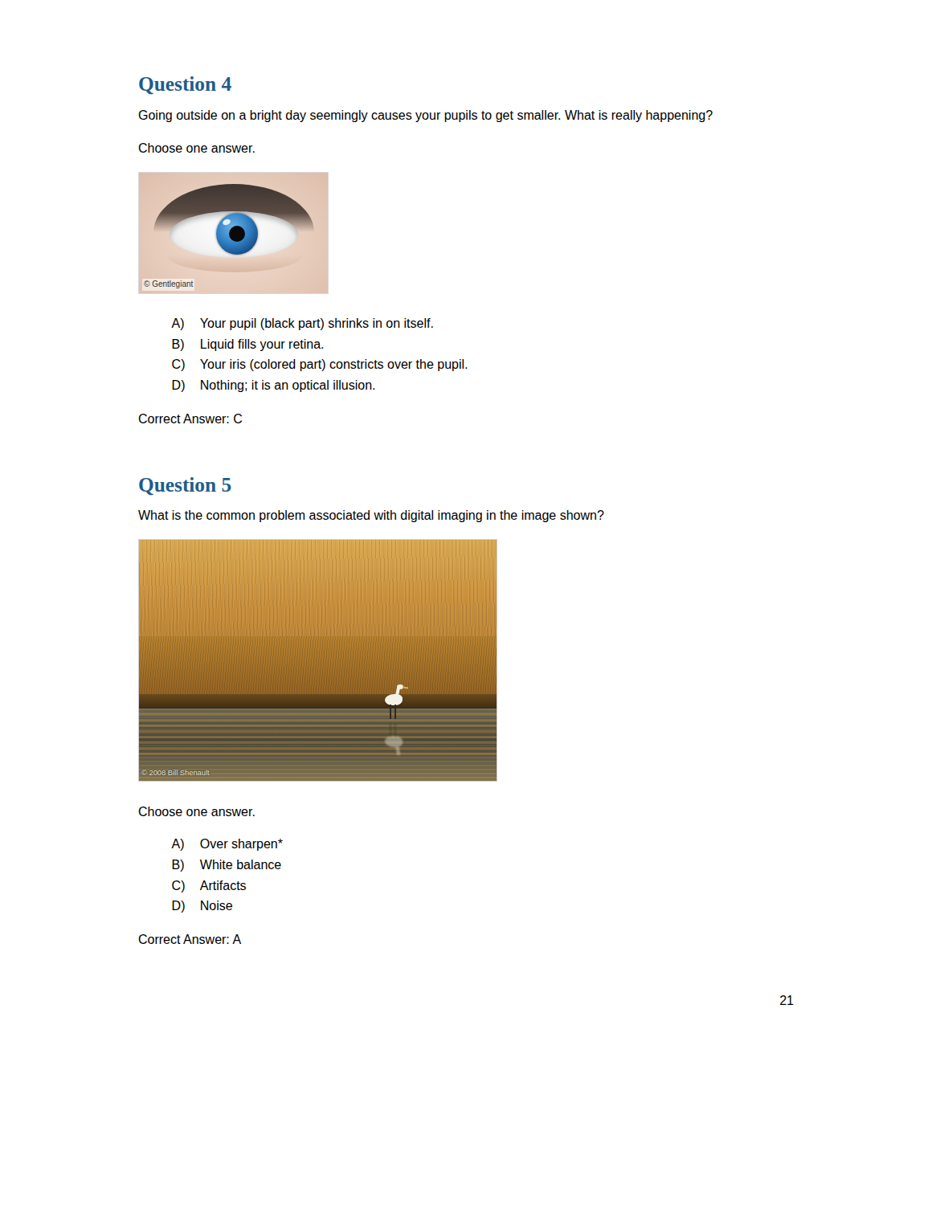Question 4
Going outside on a bright day seemingly causes your pupils to get smaller. What is really happening?
Choose one answer.
© Gentlegiant
A) Your pupil (black part) shrinks in on itself.
B) Liquid fills your retina.
C) Your iris (colored part) constricts over the pupil.
D) Nothing; it is an optical illusion.
Correct Answer: C
Question 5
What is the common problem associated with digital imaging in the image shown?
© 2008 Bill Shenault
Choose one answer.
A) Over sharpen*
B) White balance
C) Artifacts
D) Noise
Correct Answer: A
21